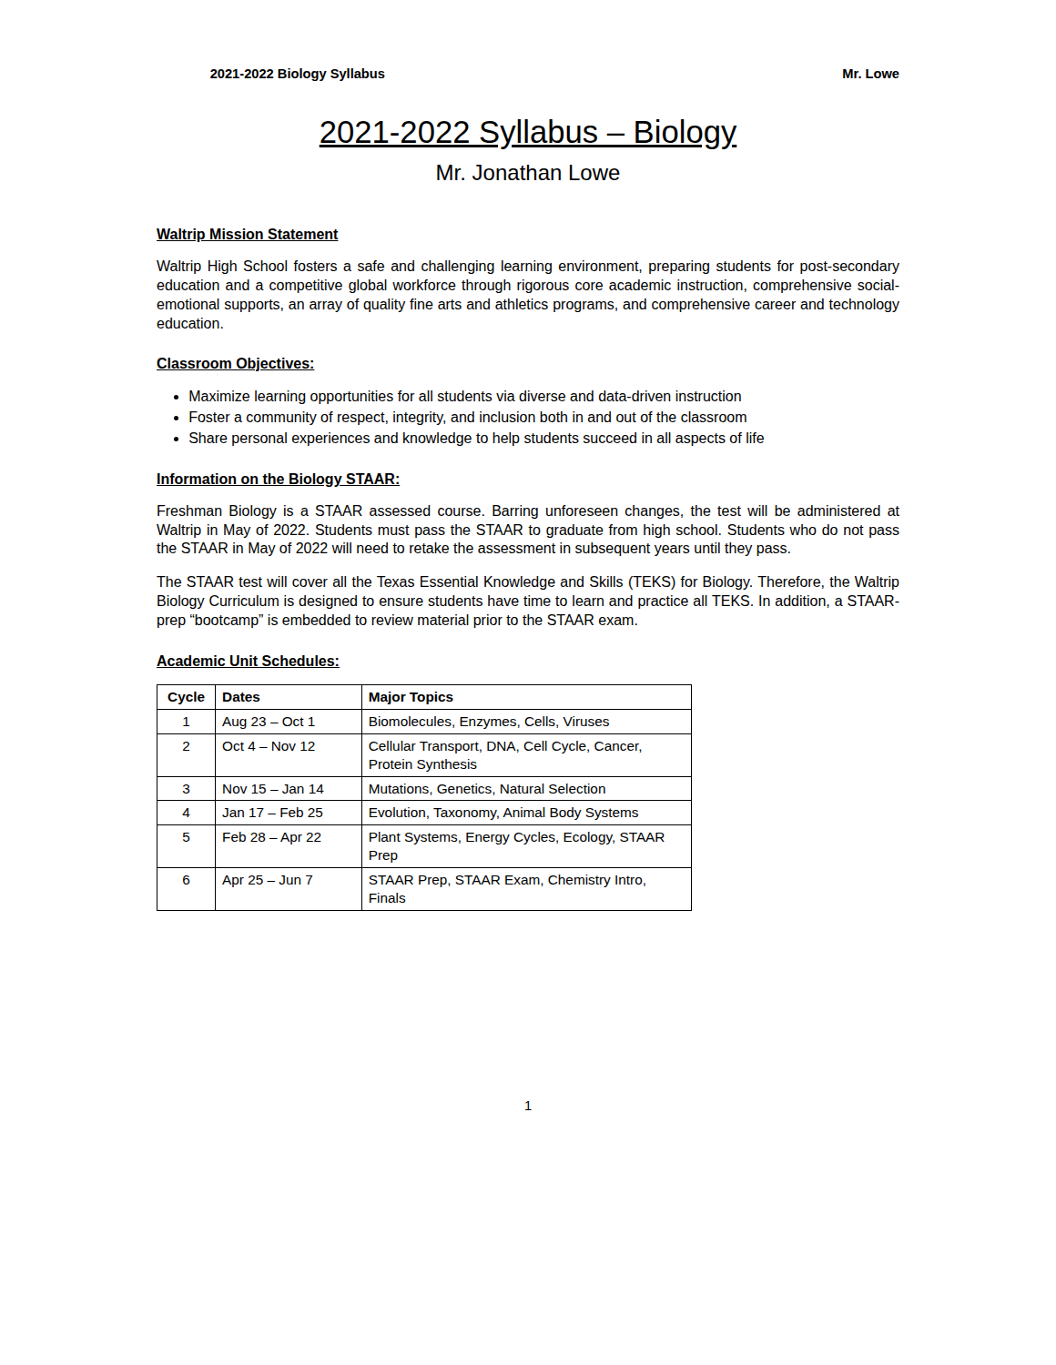2021-2022 Biology Syllabus Mr. Lowe
2021-2022 Syllabus – Biology
Mr. Jonathan Lowe
Waltrip Mission Statement
Waltrip High School fosters a safe and challenging learning environment, preparing students for post-secondary education and a competitive global workforce through rigorous core academic instruction, comprehensive social-emotional supports, an array of quality fine arts and athletics programs, and comprehensive career and technology education.
Classroom Objectives:
Maximize learning opportunities for all students via diverse and data-driven instruction
Foster a community of respect, integrity, and inclusion both in and out of the classroom
Share personal experiences and knowledge to help students succeed in all aspects of life
Information on the Biology STAAR:
Freshman Biology is a STAAR assessed course. Barring unforeseen changes, the test will be administered at Waltrip in May of 2022. Students must pass the STAAR to graduate from high school. Students who do not pass the STAAR in May of 2022 will need to retake the assessment in subsequent years until they pass.
The STAAR test will cover all the Texas Essential Knowledge and Skills (TEKS) for Biology. Therefore, the Waltrip Biology Curriculum is designed to ensure students have time to learn and practice all TEKS. In addition, a STAAR-prep “bootcamp” is embedded to review material prior to the STAAR exam.
Academic Unit Schedules:
| Cycle | Dates | Major Topics |
| --- | --- | --- |
| 1 | Aug 23 – Oct 1 | Biomolecules, Enzymes, Cells, Viruses |
| 2 | Oct 4 – Nov 12 | Cellular Transport, DNA, Cell Cycle, Cancer, Protein Synthesis |
| 3 | Nov 15 – Jan 14 | Mutations, Genetics, Natural Selection |
| 4 | Jan 17 – Feb 25 | Evolution, Taxonomy, Animal Body Systems |
| 5 | Feb 28 – Apr 22 | Plant Systems, Energy Cycles, Ecology, STAAR Prep |
| 6 | Apr 25 – Jun 7 | STAAR Prep, STAAR Exam, Chemistry Intro, Finals |
1